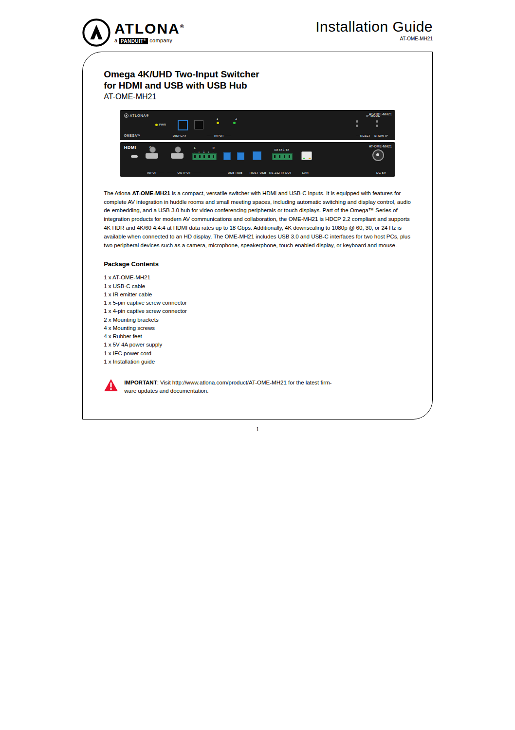ATLONA®
a PANDUIT® company
Installation Guide
AT-OME-MH21
Omega 4K/UHD Two-Input Switcher
for HDMI and USB with USB Hub
AT-OME-MH21
ATLONA®
AT-OME-MH21
PWR
DISPLAY
12
—— INPUT ——
IP MODE
— RESET SHOW IP
OMEGA™
HDMI
AT-OME-MH21
1
2
—— INPUT ——
——— OUTPUT ———
LR
−+⏚+−
—— USB HUB ——
HOST USB
RX TX ⏚ TX
RS-232 IR OUT
LAN
DC 5V
The Atlona AT-OME-MH21 is a compact, versatile switcher with HDMI and USB-C inputs. It is equipped with features for complete AV integration in huddle rooms and small meeting spaces, including automatic switching and display control, audio de-embedding, and a USB 3.0 hub for video conferencing peripherals or touch displays. Part of the Omega™ Series of integration products for modern AV communications and collaboration, the OME-MH21 is HDCP 2.2 compliant and supports 4K HDR and 4K/60 4:4:4 at HDMI data rates up to 18 Gbps. Additionally, 4K downscaling to 1080p @ 60, 30, or 24 Hz is available when connected to an HD display. The OME-MH21 includes USB 3.0 and USB-C interfaces for two host PCs, plus two peripheral devices such as a camera, microphone, speakerphone, touch-enabled display, or keyboard and mouse.
Package Contents
1 x AT-OME-MH21
1 x USB-C cable
1 x IR emitter cable
1 x 5-pin captive screw connector
1 x 4-pin captive screw connector
2 x Mounting brackets
4 x Mounting screws
4 x Rubber feet
1 x 5V 4A power supply
1 x IEC power cord
1 x Installation guide
IMPORTANT: Visit http://www.atlona.com/product/AT-OME-MH21 for the latest firm-
ware updates and documentation.
1